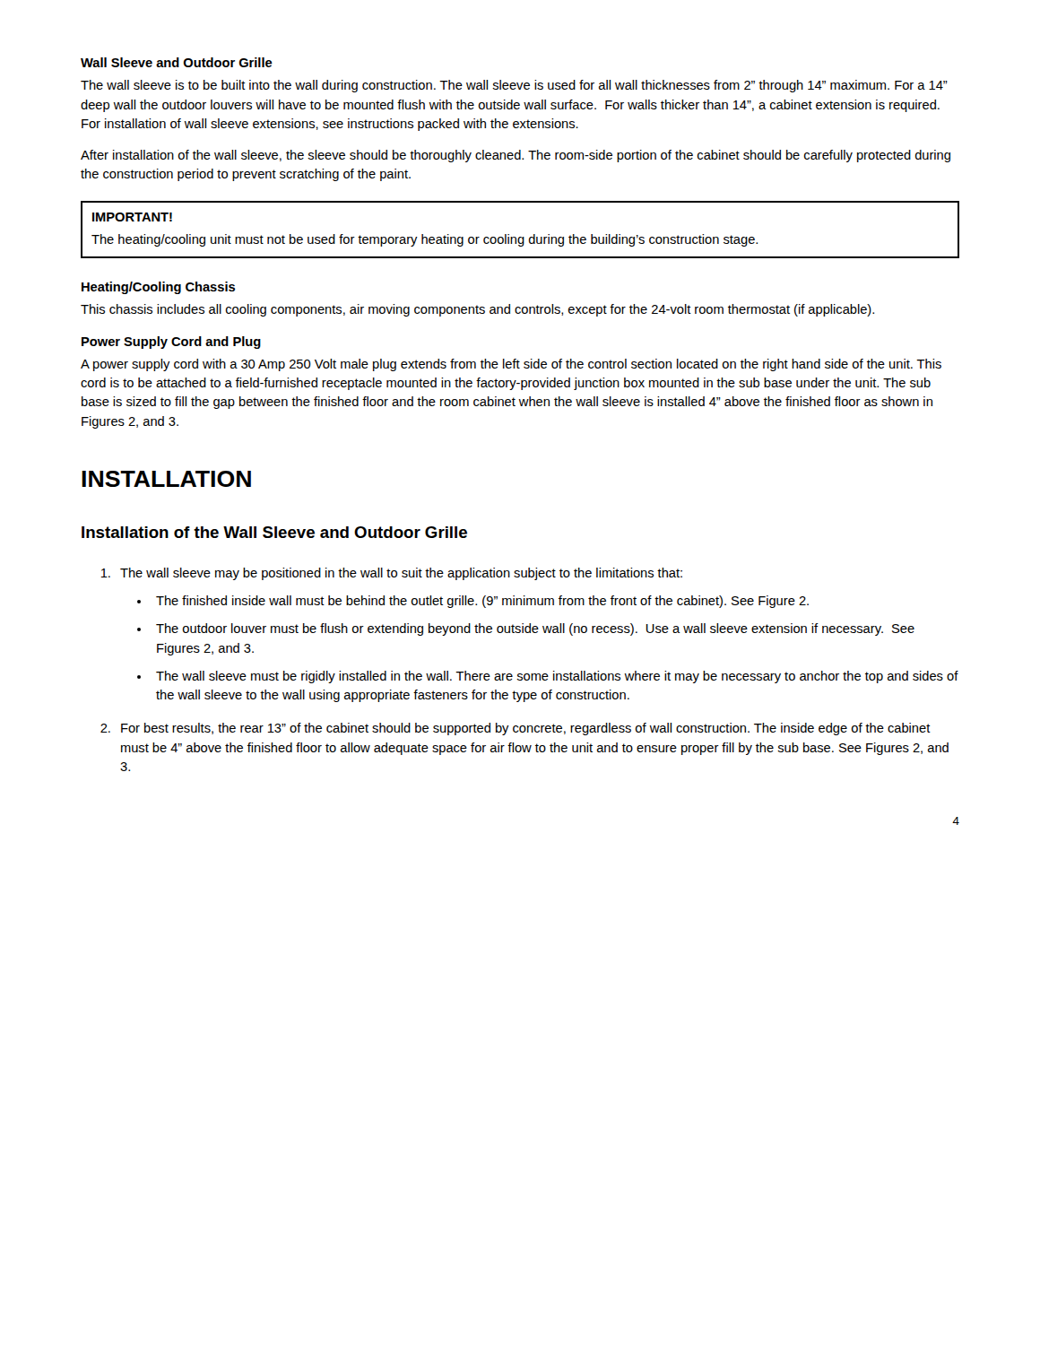Wall Sleeve and Outdoor Grille
The wall sleeve is to be built into the wall during construction. The wall sleeve is used for all wall thicknesses from 2” through 14” maximum. For a 14” deep wall the outdoor louvers will have to be mounted flush with the outside wall surface. For walls thicker than 14”, a cabinet extension is required. For installation of wall sleeve extensions, see instructions packed with the extensions.
After installation of the wall sleeve, the sleeve should be thoroughly cleaned. The room-side portion of the cabinet should be carefully protected during the construction period to prevent scratching of the paint.
IMPORTANT!
The heating/cooling unit must not be used for temporary heating or cooling during the building’s construction stage.
Heating/Cooling Chassis
This chassis includes all cooling components, air moving components and controls, except for the 24-volt room thermostat (if applicable).
Power Supply Cord and Plug
A power supply cord with a 30 Amp 250 Volt male plug extends from the left side of the control section located on the right hand side of the unit. This cord is to be attached to a field-furnished receptacle mounted in the factory-provided junction box mounted in the sub base under the unit. The sub base is sized to fill the gap between the finished floor and the room cabinet when the wall sleeve is installed 4” above the finished floor as shown in Figures 2, and 3.
INSTALLATION
Installation of the Wall Sleeve and Outdoor Grille
The wall sleeve may be positioned in the wall to suit the application subject to the limitations that:
The finished inside wall must be behind the outlet grille. (9” minimum from the front of the cabinet). See Figure 2.
The outdoor louver must be flush or extending beyond the outside wall (no recess). Use a wall sleeve extension if necessary. See Figures 2, and 3.
The wall sleeve must be rigidly installed in the wall. There are some installations where it may be necessary to anchor the top and sides of the wall sleeve to the wall using appropriate fasteners for the type of construction.
For best results, the rear 13” of the cabinet should be supported by concrete, regardless of wall construction. The inside edge of the cabinet must be 4” above the finished floor to allow adequate space for air flow to the unit and to ensure proper fill by the sub base. See Figures 2, and 3.
4